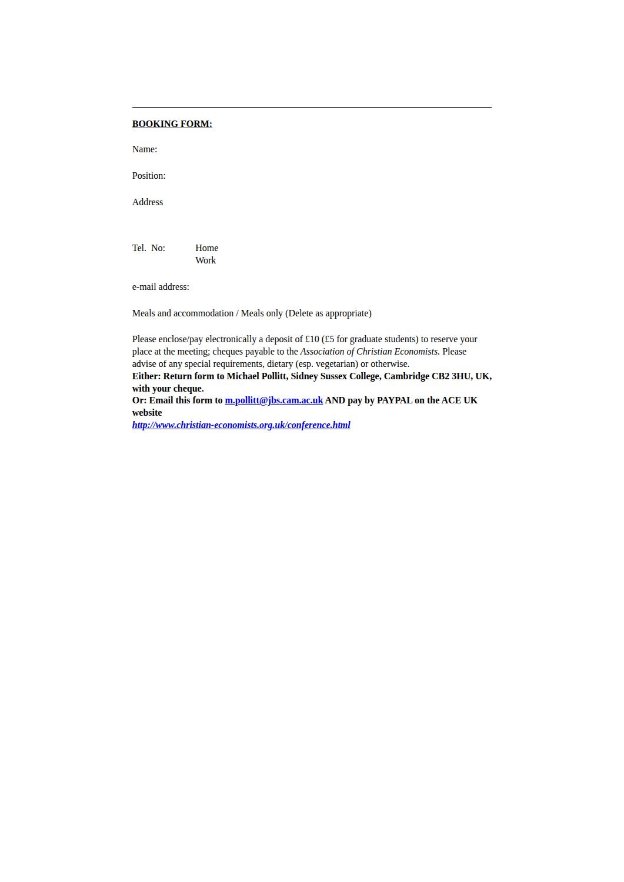BOOKING FORM:
Name:
Position:
Address
| Tel. No: | Home |
| | Work |
e-mail address:
Meals and accommodation / Meals only (Delete as appropriate)
Please enclose/pay electronically a deposit of £10 (£5 for graduate students) to reserve your place at the meeting; cheques payable to the Association of Christian Economists. Please advise of any special requirements, dietary (esp. vegetarian) or otherwise.
Either: Return form to Michael Pollitt, Sidney Sussex College, Cambridge CB2 3HU, UK, with your cheque.
Or: Email this form to m.pollitt@jbs.cam.ac.uk AND pay by PAYPAL on the ACE UK website
http://www.christian-economists.org.uk/conference.html